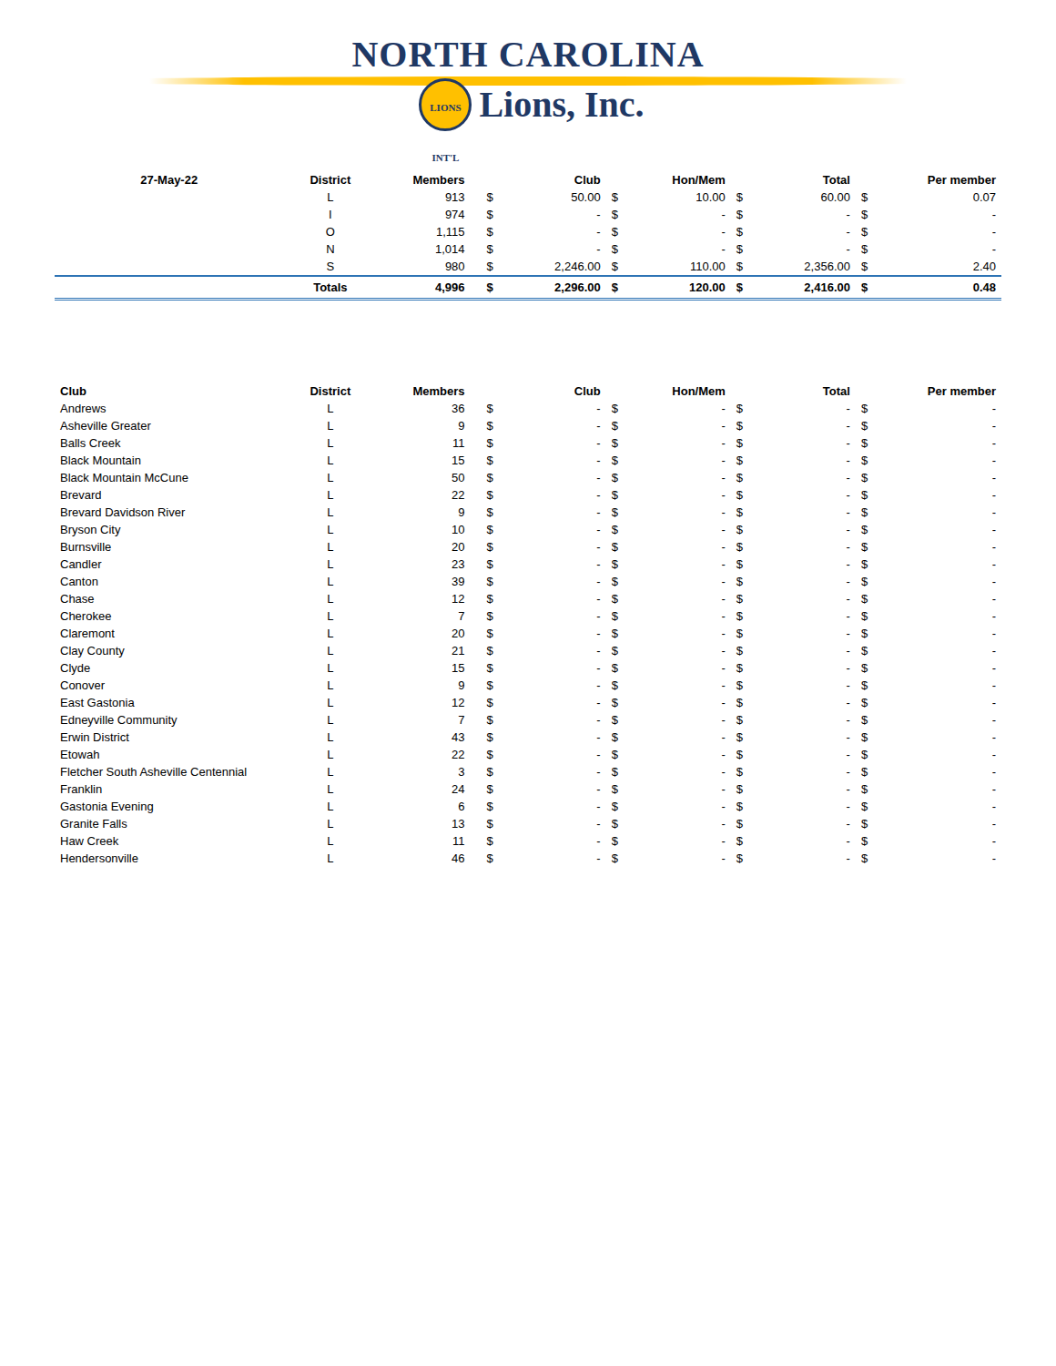NORTH CAROLINA
LIONS
INT'LLions, Inc.
| 27-May-22 | District | Members | | Club | | Hon/Mem | | Total | | Per member |
| --- | --- | --- | --- | --- | --- | --- | --- | --- | --- | --- |
| | L | 913 | $ | 50.00 | $ | 10.00 | $ | 60.00 | $ | 0.07 |
| | I | 974 | $ | - | $ | - | $ | - | $ | - |
| | O | 1,115 | $ | - | $ | - | $ | - | $ | - |
| | N | 1,014 | $ | - | $ | - | $ | - | $ | - |
| | S | 980 | $ | 2,246.00 | $ | 110.00 | $ | 2,356.00 | $ | 2.40 |
| | Totals | 4,996 | $ | 2,296.00 | $ | 120.00 | $ | 2,416.00 | $ | 0.48 |
| Club | District | Members | | Club | | Hon/Mem | | Total | | Per member |
| --- | --- | --- | --- | --- | --- | --- | --- | --- | --- | --- |
| Andrews | L | 36 | $ | - | $ | - | $ | - | $ | - |
| Asheville Greater | L | 9 | $ | - | $ | - | $ | - | $ | - |
| Balls Creek | L | 11 | $ | - | $ | - | $ | - | $ | - |
| Black Mountain | L | 15 | $ | - | $ | - | $ | - | $ | - |
| Black Mountain McCune | L | 50 | $ | - | $ | - | $ | - | $ | - |
| Brevard | L | 22 | $ | - | $ | - | $ | - | $ | - |
| Brevard Davidson River | L | 9 | $ | - | $ | - | $ | - | $ | - |
| Bryson City | L | 10 | $ | - | $ | - | $ | - | $ | - |
| Burnsville | L | 20 | $ | - | $ | - | $ | - | $ | - |
| Candler | L | 23 | $ | - | $ | - | $ | - | $ | - |
| Canton | L | 39 | $ | - | $ | - | $ | - | $ | - |
| Chase | L | 12 | $ | - | $ | - | $ | - | $ | - |
| Cherokee | L | 7 | $ | - | $ | - | $ | - | $ | - |
| Claremont | L | 20 | $ | - | $ | - | $ | - | $ | - |
| Clay County | L | 21 | $ | - | $ | - | $ | - | $ | - |
| Clyde | L | 15 | $ | - | $ | - | $ | - | $ | - |
| Conover | L | 9 | $ | - | $ | - | $ | - | $ | - |
| East Gastonia | L | 12 | $ | - | $ | - | $ | - | $ | - |
| Edneyville Community | L | 7 | $ | - | $ | - | $ | - | $ | - |
| Erwin District | L | 43 | $ | - | $ | - | $ | - | $ | - |
| Etowah | L | 22 | $ | - | $ | - | $ | - | $ | - |
| Fletcher South Asheville Centennial | L | 3 | $ | - | $ | - | $ | - | $ | - |
| Franklin | L | 24 | $ | - | $ | - | $ | - | $ | - |
| Gastonia Evening | L | 6 | $ | - | $ | - | $ | - | $ | - |
| Granite Falls | L | 13 | $ | - | $ | - | $ | - | $ | - |
| Haw Creek | L | 11 | $ | - | $ | - | $ | - | $ | - |
| Hendersonville | L | 46 | $ | - | $ | - | $ | - | $ | - |